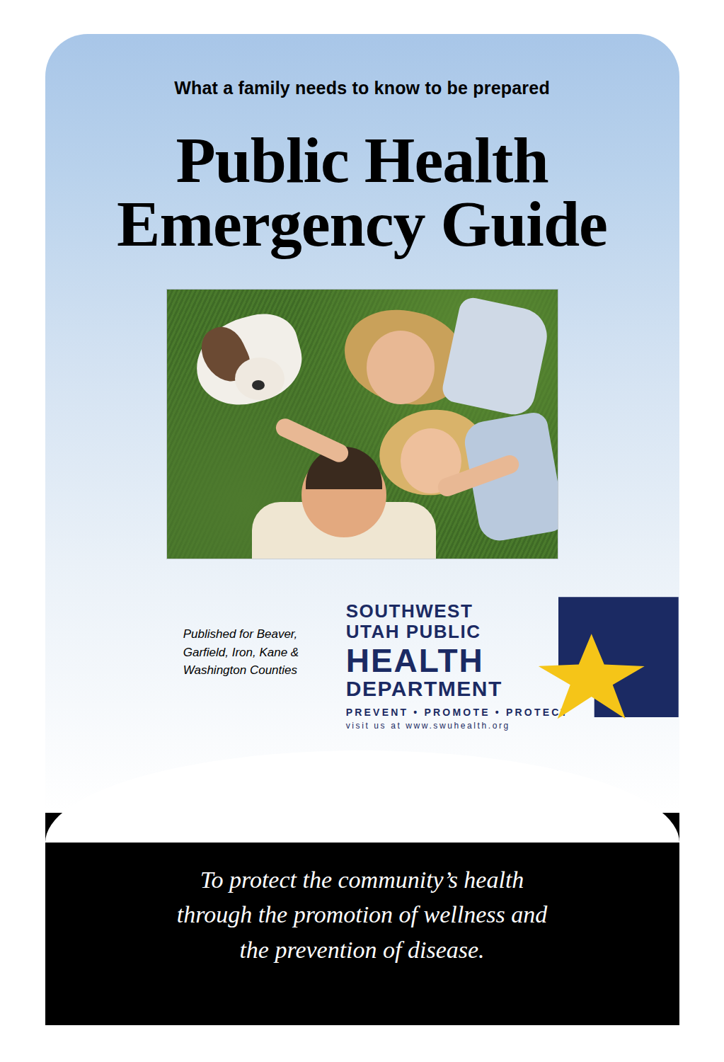What a family needs to know to be prepared
Public Health
Emergency Guide
Published for Beaver,
Garfield, Iron, Kane &
Washington Counties
SOUTHWEST
UTAH PUBLIC
HEALTH
DEPARTMENT
PREVENT • PROMOTE • PROTECT
visit us at www.swuhealth.org
To protect the community’s health
through the promotion of wellness and
the prevention of disease.